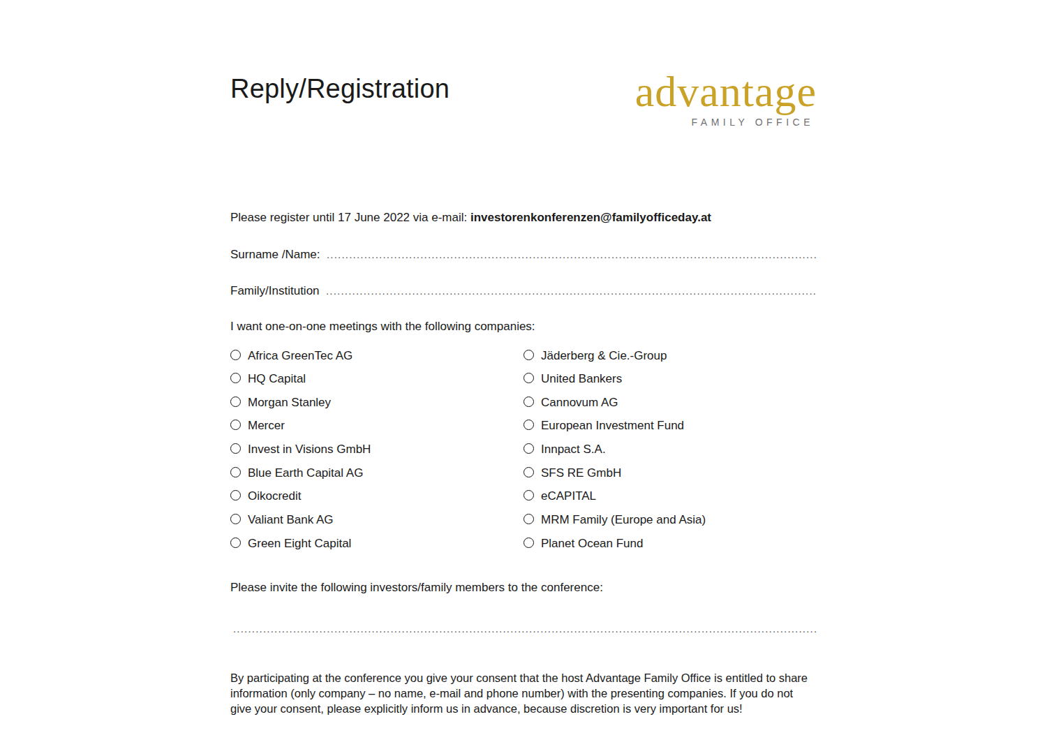advantage
FAMILY OFFICE
Reply/Registration
Please register until 17 June 2022 via e-mail: investorenkonferenzen@familyofficeday.at
Surname /Name: .........................................................................................................................................................................
Family/Institution .........................................................................................................................................................................
I want one-on-one meetings with the following companies:
Africa GreenTec AG
HQ Capital
Morgan Stanley
Mercer
Invest in Visions GmbH
Blue Earth Capital AG
Oikocredit
Valiant Bank AG
Green Eight Capital
Jäderberg & Cie.-Group
United Bankers
Cannovum AG
European Investment Fund
Innpact S.A.
SFS RE GmbH
eCAPITAL
MRM Family (Europe and Asia)
Planet Ocean Fund
Please invite the following investors/family members to the conference:
..........................................................................................................................................................................
By participating at the conference you give your consent that the host Advantage Family Office is entitled to share information (only company – no name, e-mail and phone number) with the presenting companies. If you do not give your consent, please explicitly inform us in advance, because discretion is very important for us!